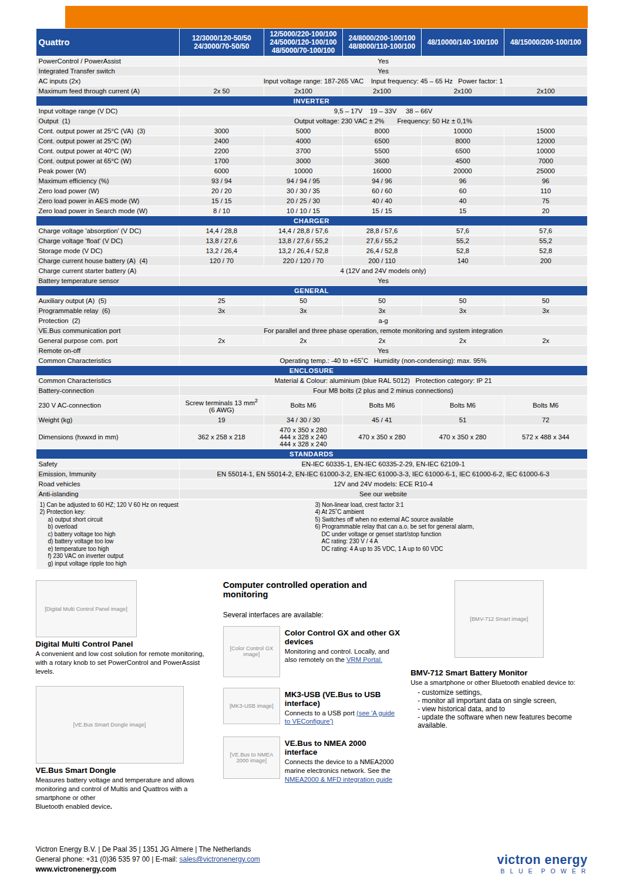| Quattro | 12/3000/120-50/50 24/3000/70-50/50 | 12/5000/220-100/100 24/5000/120-100/100 48/5000/70-100/100 | 24/8000/200-100/100 48/8000/110-100/100 | 48/10000/140-100/100 | 48/15000/200-100/100 |
| PowerControl / PowerAssist | Yes |
| Integrated Transfer switch | Yes |
| AC inputs (2x) | Input voltage range: 187-265 VAC Input frequency: 45 – 65 Hz Power factor: 1 |
| Maximum feed through current (A) | 2x 50 | 2x100 | 2x100 | 2x100 | 2x100 |
| INVERTER |
| Input voltage range (V DC) | 9,5 – 17V 19 – 33V 38 – 66V |
| Output (1) | Output voltage: 230 VAC ± 2% Frequency: 50 Hz ± 0,1% |
| Cont. output power at 25°C (VA) (3) | 3000 | 5000 | 8000 | 10000 | 15000 |
| Cont. output power at 25°C (W) | 2400 | 4000 | 6500 | 8000 | 12000 |
| Cont. output power at 40°C (W) | 2200 | 3700 | 5500 | 6500 | 10000 |
| Cont. output power at 65°C (W) | 1700 | 3000 | 3600 | 4500 | 7000 |
| Peak power (W) | 6000 | 10000 | 16000 | 20000 | 25000 |
| Maximum efficiency (%) | 93 / 94 | 94 / 94 / 95 | 94 / 96 | 96 | 96 |
| Zero load power (W) | 20 / 20 | 30 / 30 / 35 | 60 / 60 | 60 | 110 |
| Zero load power in AES mode (W) | 15 / 15 | 20 / 25 / 30 | 40 / 40 | 40 | 75 |
| Zero load power in Search mode (W) | 8 / 10 | 10 / 10 / 15 | 15 / 15 | 15 | 20 |
| CHARGER |
| Charge voltage 'absorption' (V DC) | 14,4 / 28,8 | 14,4 / 28,8 / 57,6 | 28,8 / 57,6 | 57,6 | 57,6 |
| Charge voltage 'float' (V DC) | 13,8 / 27,6 | 13,8 / 27,6 / 55,2 | 27,6 / 55,2 | 55,2 | 55,2 |
| Storage mode (V DC) | 13,2 / 26,4 | 13,2 / 26,4 / 52,8 | 26,4 / 52,8 | 52,8 | 52,8 |
| Charge current house battery (A) (4) | 120 / 70 | 220 / 120 / 70 | 200 / 110 | 140 | 200 |
| Charge current starter battery (A) | 4 (12V and 24V models only) |
| Battery temperature sensor | Yes |
| GENERAL |
| Auxiliary output (A) (5) | 25 | 50 | 50 | 50 | 50 |
| Programmable relay (6) | 3x | 3x | 3x | 3x | 3x |
| Protection (2) | a-g |
| VE.Bus communication port | For parallel and three phase operation, remote monitoring and system integration |
| General purpose com. port | 2x | 2x | 2x | 2x | 2x |
| Remote on-off | Yes |
| Common Characteristics | Operating temp.: -40 to +65˚C Humidity (non-condensing): max. 95% |
| ENCLOSURE |
| Common Characteristics | Material & Colour: aluminium (blue RAL 5012) Protection category: IP 21 |
| Battery-connection | Four M8 bolts (2 plus and 2 minus connections) |
| 230 V AC-connection | Screw terminals 13 mm 2 (6 AWG) | Bolts M6 | Bolts M6 | Bolts M6 | Bolts M6 |
| Weight (kg) | 19 | 34 / 30 / 30 | 45 / 41 | 51 | 72 |
| Dimensions (hxwxd in mm) | 362 x 258 x 218 | 470 x 350 x 280 444 x 328 x 240 444 x 328 x 240 | 470 x 350 x 280 | 470 x 350 x 280 | 572 x 488 x 344 |
| STANDARDS |
| Safety | EN-IEC 60335-1, EN-IEC 60335-2-29, EN-IEC 62109-1 |
| Emission, Immunity | EN 55014-1, EN 55014-2, EN-IEC 61000-3-2, EN-IEC 61000-3-3, IEC 61000-6-1, IEC 61000-6-2, IEC 61000-6-3 |
| Road vehicles | 12V and 24V models: ECE R10-4 |
| Anti-islanding | See our website |
1) Can be adjusted to 60 HZ; 120 V 60 Hz on request
2) Protection key:
a) output short circuit
b) overload
c) battery voltage too high
d) battery voltage too low
e) temperature too high
f) 230 VAC on inverter output
g) input voltage ripple too high
3) Non-linear load, crest factor 3:1
4) At 25˚C ambient
5) Switches off when no external AC source available
6) Programmable relay that can a.o. be set for general alarm,
DC under voltage or genset start/stop function
AC rating: 230 V / 4 A
DC rating: 4 A up to 35 VDC, 1 A up to 60 VDC
[Digital Multi Control Panel image]
Digital Multi Control Panel
A convenient and low cost solution for remote monitoring, with a rotary knob to set PowerControl and PowerAssist levels.
[VE.Bus Smart Dongle image]
VE.Bus Smart Dongle
Measures battery voltage and temperature and allows monitoring and control of Multis and Quattros with a smartphone or other
Bluetooth enabled device.
Computer controlled operation and monitoring
Several interfaces are available:
[Color Control GX image]
Color Control GX and other GX devices
Monitoring and control. Locally, and also remotely on the VRM Portal.
[MK3-USB image]
MK3-USB (VE.Bus to USB interface)
Connects to a USB port (see 'A guide to VEConfigure')
[VE.Bus to NMEA 2000 image]
VE.Bus to NMEA 2000 interface
Connects the device to a NMEA2000 marine electronics network. See the NMEA2000 & MFD integration guide
[BMV-712 Smart image]
BMV-712 Smart Battery Monitor
Use a smartphone or other Bluetooth enabled device to:
customize settings,
monitor all important data on single screen,
view historical data, and to
update the software when new features become available.
Victron Energy B.V. | De Paal 35 | 1351 JG Almere | The Netherlands
General phone: +31 (0)36 535 97 00 | E-mail: sales@victronenergy.com
www.victronenergy.com
victron energy
B L U E P O W E R